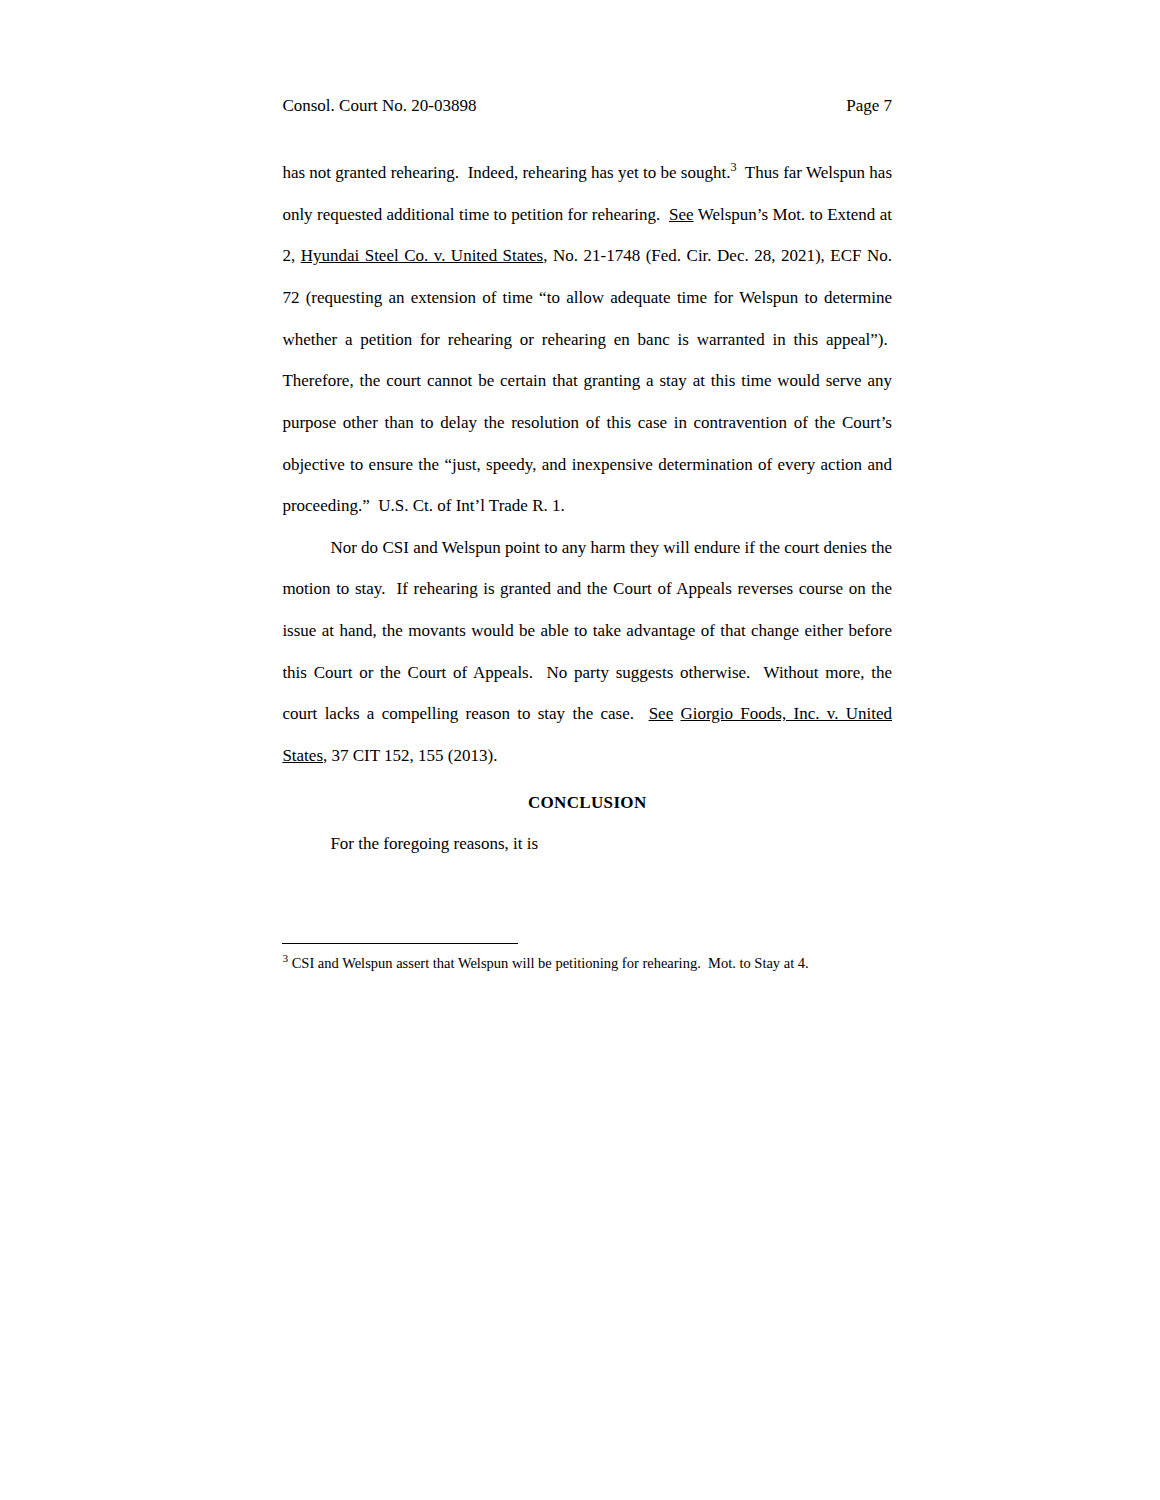Consol. Court No. 20-03898 Page 7
has not granted rehearing. Indeed, rehearing has yet to be sought.3 Thus far Welspun has only requested additional time to petition for rehearing. See Welspun’s Mot. to Extend at 2, Hyundai Steel Co. v. United States, No. 21-1748 (Fed. Cir. Dec. 28, 2021), ECF No. 72 (requesting an extension of time “to allow adequate time for Welspun to determine whether a petition for rehearing or rehearing en banc is warranted in this appeal”). Therefore, the court cannot be certain that granting a stay at this time would serve any purpose other than to delay the resolution of this case in contravention of the Court’s objective to ensure the “just, speedy, and inexpensive determination of every action and proceeding.” U.S. Ct. of Int’l Trade R. 1.
Nor do CSI and Welspun point to any harm they will endure if the court denies the motion to stay. If rehearing is granted and the Court of Appeals reverses course on the issue at hand, the movants would be able to take advantage of that change either before this Court or the Court of Appeals. No party suggests otherwise. Without more, the court lacks a compelling reason to stay the case. See Giorgio Foods, Inc. v. United States, 37 CIT 152, 155 (2013).
CONCLUSION
For the foregoing reasons, it is
3 CSI and Welspun assert that Welspun will be petitioning for rehearing. Mot. to Stay at 4.